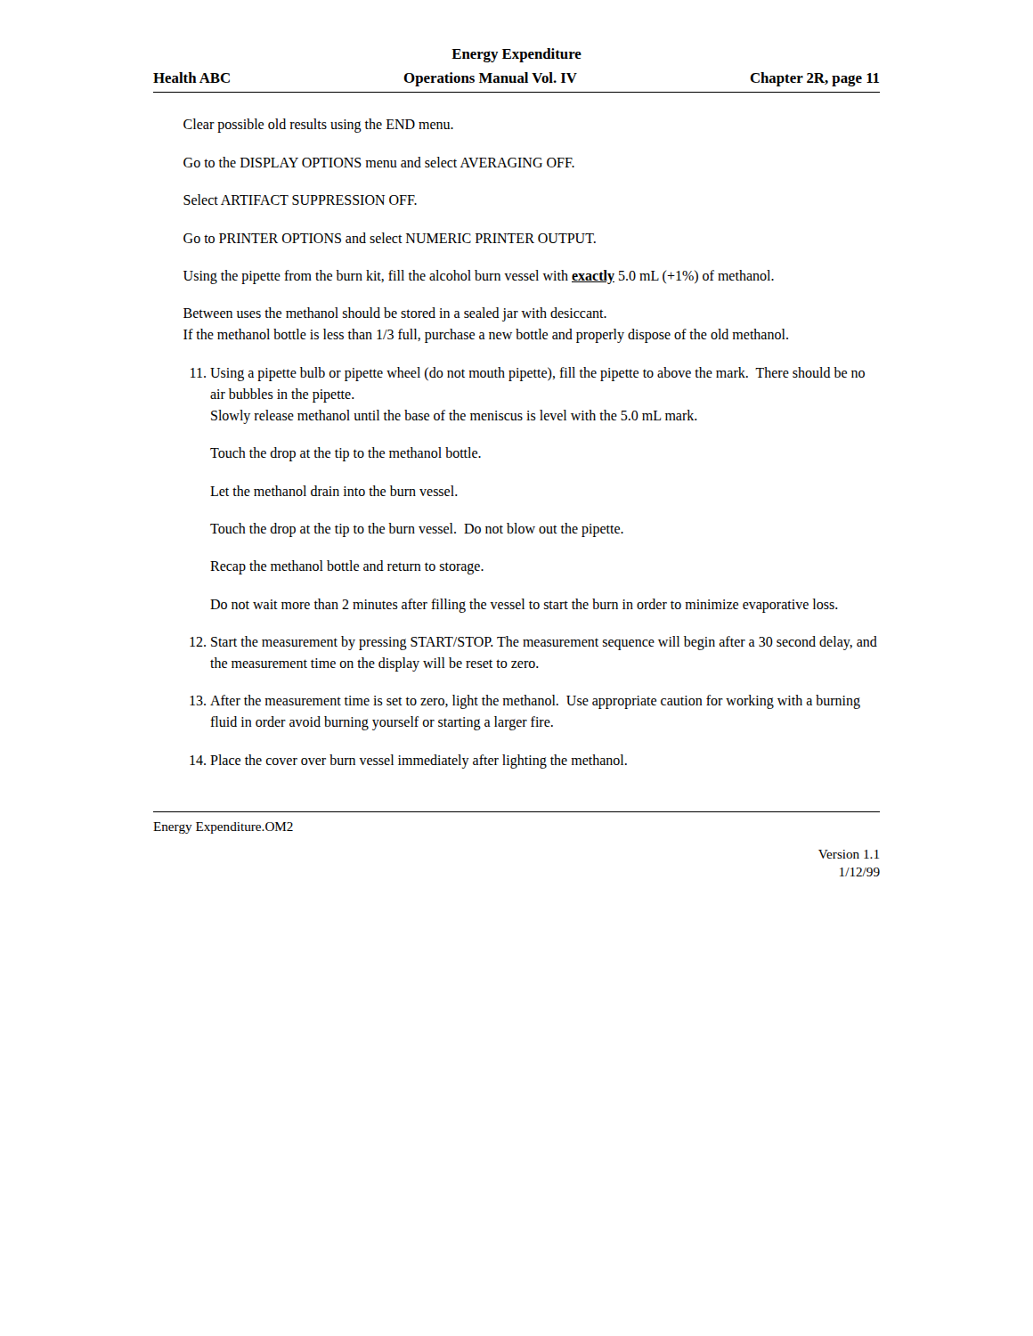Energy Expenditure
Health ABC Operations Manual Vol. IV Chapter 2R, page 11
Clear possible old results using the END menu.
Go to the DISPLAY OPTIONS menu and select AVERAGING OFF.
Select ARTIFACT SUPPRESSION OFF.
Go to PRINTER OPTIONS and select NUMERIC PRINTER OUTPUT.
Using the pipette from the burn kit, fill the alcohol burn vessel with exactly 5.0 mL (+1%) of methanol.
Between uses the methanol should be stored in a sealed jar with desiccant.
If the methanol bottle is less than 1/3 full, purchase a new bottle and properly dispose of the old methanol.
Using a pipette bulb or pipette wheel (do not mouth pipette), fill the pipette to above the mark. There should be no air bubbles in the pipette.
Slowly release methanol until the base of the meniscus is level with the 5.0 mL mark.
Touch the drop at the tip to the methanol bottle.
Let the methanol drain into the burn vessel.
Touch the drop at the tip to the burn vessel. Do not blow out the pipette.
Recap the methanol bottle and return to storage.
Do not wait more than 2 minutes after filling the vessel to start the burn in order to minimize evaporative loss.
Start the measurement by pressing START/STOP. The measurement sequence will begin after a 30 second delay, and the measurement time on the display will be reset to zero.
After the measurement time is set to zero, light the methanol. Use appropriate caution for working with a burning fluid in order avoid burning yourself or starting a larger fire.
Place the cover over burn vessel immediately after lighting the methanol.
Energy Expenditure.OM2
Version 1.1
1/12/99